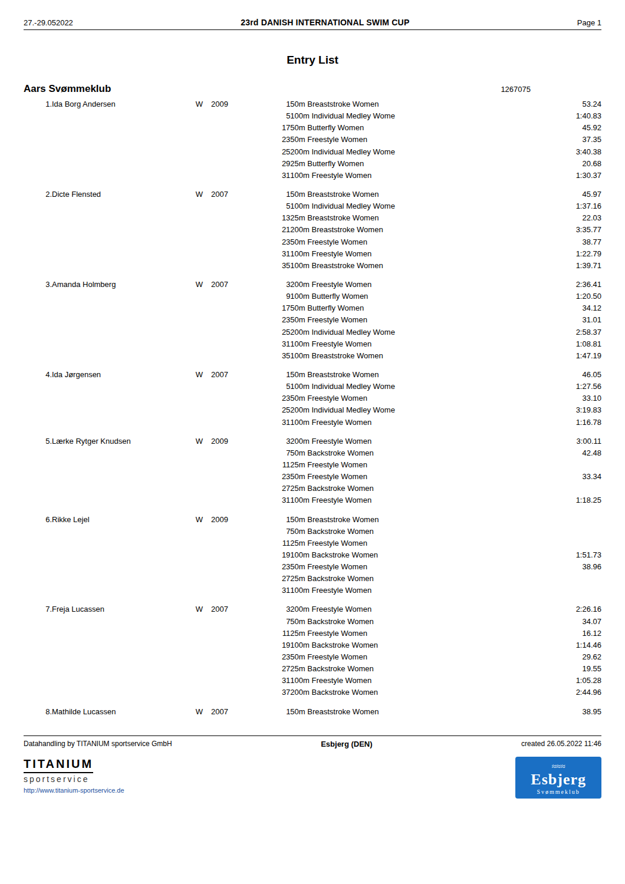27.-29.052022
23rd DANISH INTERNATIONAL SWIM CUP
Page 1
Entry List
Aars Svømmeklub
1267075
| 1. | Ida Borg Andersen | W | 2009 | / 1 / 50m Breaststroke Women / 53.24 / / 5 / 100m Individual Medley Wome / 1:40.83 / / 17 / 50m Butterfly Women / 45.92 / / 23 / 50m Freestyle Women / 37.35 / / 25 / 200m Individual Medley Wome / 3:40.38 / / 29 / 25m Butterfly Women / 20.68 / / 31 / 100m Freestyle Women / 1:30.37 / |
| 2. | Dicte Flensted | W | 2007 | / 1 / 50m Breaststroke Women / 45.97 / / 5 / 100m Individual Medley Wome / 1:37.16 / / 13 / 25m Breaststroke Women / 22.03 / / 21 / 200m Breaststroke Women / 3:35.77 / / 23 / 50m Freestyle Women / 38.77 / / 31 / 100m Freestyle Women / 1:22.79 / / 35 / 100m Breaststroke Women / 1:39.71 / |
| 3. | Amanda Holmberg | W | 2007 | / 3 / 200m Freestyle Women / 2:36.41 / / 9 / 100m Butterfly Women / 1:20.50 / / 17 / 50m Butterfly Women / 34.12 / / 23 / 50m Freestyle Women / 31.01 / / 25 / 200m Individual Medley Wome / 2:58.37 / / 31 / 100m Freestyle Women / 1:08.81 / / 35 / 100m Breaststroke Women / 1:47.19 / |
| 4. | Ida Jørgensen | W | 2007 | / 1 / 50m Breaststroke Women / 46.05 / / 5 / 100m Individual Medley Wome / 1:27.56 / / 23 / 50m Freestyle Women / 33.10 / / 25 / 200m Individual Medley Wome / 3:19.83 / / 31 / 100m Freestyle Women / 1:16.78 / |
| 5. | Lærke Rytger Knudsen | W | 2009 | / 3 / 200m Freestyle Women / 3:00.11 / / 7 / 50m Backstroke Women / 42.48 / / 11 / 25m Freestyle Women / / / 23 / 50m Freestyle Women / 33.34 / / 27 / 25m Backstroke Women / / / 31 / 100m Freestyle Women / 1:18.25 / |
| 6. | Rikke Lejel | W | 2009 | / 1 / 50m Breaststroke Women / / / 7 / 50m Backstroke Women / / / 11 / 25m Freestyle Women / / / 19 / 100m Backstroke Women / 1:51.73 / / 23 / 50m Freestyle Women / 38.96 / / 27 / 25m Backstroke Women / / / 31 / 100m Freestyle Women / / |
| 7. | Freja Lucassen | W | 2007 | / 3 / 200m Freestyle Women / 2:26.16 / / 7 / 50m Backstroke Women / 34.07 / / 11 / 25m Freestyle Women / 16.12 / / 19 / 100m Backstroke Women / 1:14.46 / / 23 / 50m Freestyle Women / 29.62 / / 27 / 25m Backstroke Women / 19.55 / / 31 / 100m Freestyle Women / 1:05.28 / / 37 / 200m Backstroke Women / 2:44.96 / |
| 8. | Mathilde Lucassen | W | 2007 | / 1 / 50m Breaststroke Women / 38.95 / |
Datahandling by TITANIUM sportservice GmbH
Esbjerg (DEN)
created 26.05.2022 11:46
TITANIUM sportservice http://www.titanium-sportservice.de
≈≈≈
Esbjerg
Svømmeklub